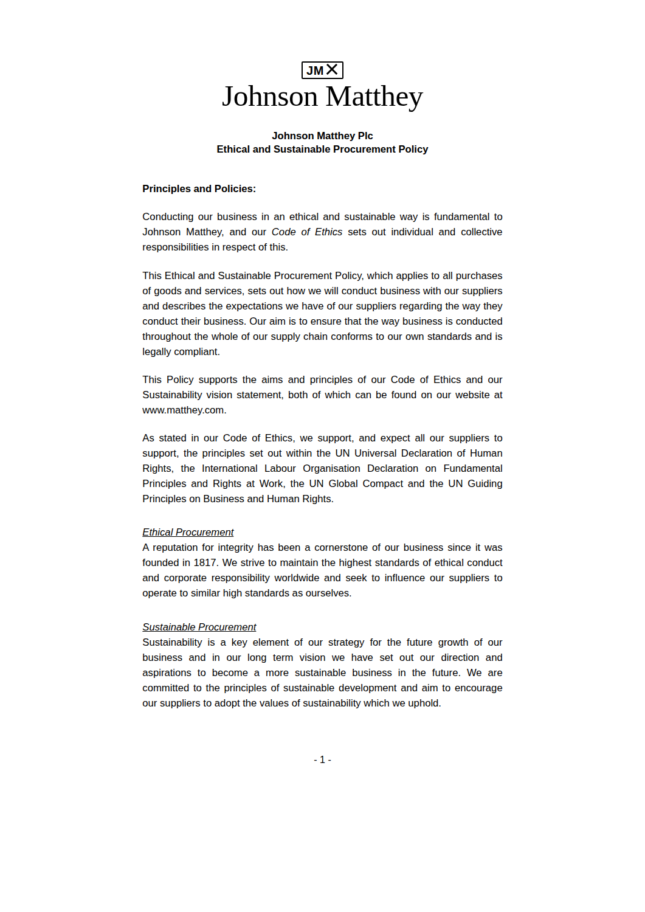JM
Johnson Matthey
Johnson Matthey Plc
Ethical and Sustainable Procurement Policy
Principles and Policies:
Conducting our business in an ethical and sustainable way is fundamental to Johnson Matthey, and our Code of Ethics sets out individual and collective responsibilities in respect of this.
This Ethical and Sustainable Procurement Policy, which applies to all purchases of goods and services, sets out how we will conduct business with our suppliers and describes the expectations we have of our suppliers regarding the way they conduct their business. Our aim is to ensure that the way business is conducted throughout the whole of our supply chain conforms to our own standards and is legally compliant.
This Policy supports the aims and principles of our Code of Ethics and our Sustainability vision statement, both of which can be found on our website at www.matthey.com.
As stated in our Code of Ethics, we support, and expect all our suppliers to support, the principles set out within the UN Universal Declaration of Human Rights, the International Labour Organisation Declaration on Fundamental Principles and Rights at Work, the UN Global Compact and the UN Guiding Principles on Business and Human Rights.
Ethical Procurement
A reputation for integrity has been a cornerstone of our business since it was founded in 1817. We strive to maintain the highest standards of ethical conduct and corporate responsibility worldwide and seek to influence our suppliers to operate to similar high standards as ourselves.
Sustainable Procurement
Sustainability is a key element of our strategy for the future growth of our business and in our long term vision we have set out our direction and aspirations to become a more sustainable business in the future. We are committed to the principles of sustainable development and aim to encourage our suppliers to adopt the values of sustainability which we uphold.
- 1 -